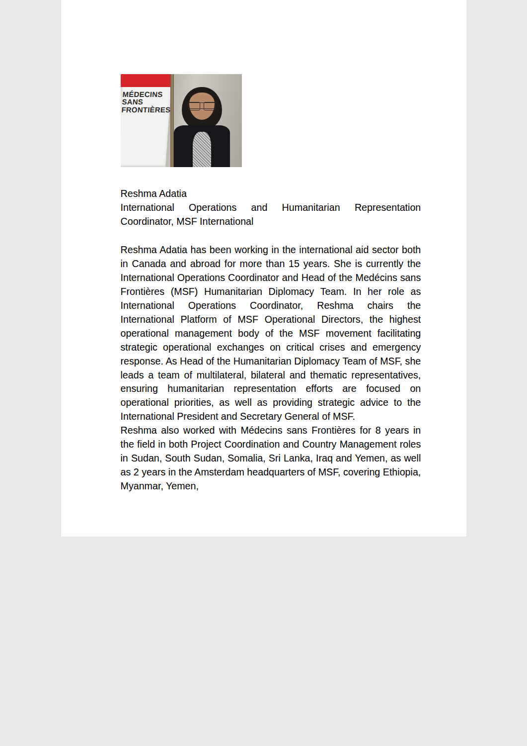Médecins
Sans
Frontières
Reshma Adatia
International Operations and Humanitarian Representation Coordinator, MSF International
Reshma Adatia has been working in the international aid sector both in Canada and abroad for more than 15 years. She is currently the International Operations Coordinator and Head of the Medécins sans Frontières (MSF) Humanitarian Diplomacy Team. In her role as International Operations Coordinator, Reshma chairs the International Platform of MSF Operational Directors, the highest operational management body of the MSF movement facilitating strategic operational exchanges on critical crises and emergency response. As Head of the Humanitarian Diplomacy Team of MSF, she leads a team of multilateral, bilateral and thematic representatives, ensuring humanitarian representation efforts are focused on operational priorities, as well as providing strategic advice to the International President and Secretary General of MSF.
Reshma also worked with Médecins sans Frontières for 8 years in the field in both Project Coordination and Country Management roles in Sudan, South Sudan, Somalia, Sri Lanka, Iraq and Yemen, as well as 2 years in the Amsterdam headquarters of MSF, covering Ethiopia, Myanmar, Yemen,